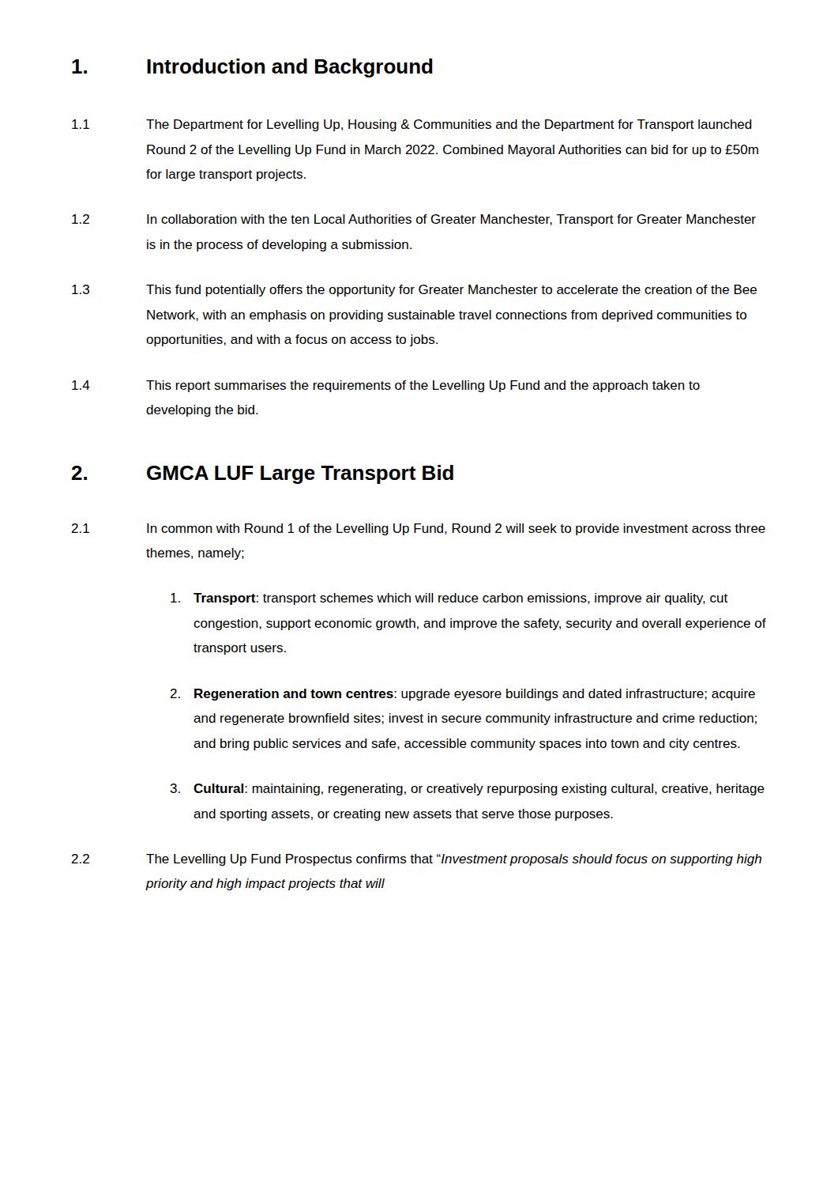1. Introduction and Background
1.1
The Department for Levelling Up, Housing & Communities and the Department for Transport launched Round 2 of the Levelling Up Fund in March 2022. Combined Mayoral Authorities can bid for up to £50m for large transport projects.
1.2
In collaboration with the ten Local Authorities of Greater Manchester, Transport for Greater Manchester is in the process of developing a submission.
1.3
This fund potentially offers the opportunity for Greater Manchester to accelerate the creation of the Bee Network, with an emphasis on providing sustainable travel connections from deprived communities to opportunities, and with a focus on access to jobs.
1.4
This report summarises the requirements of the Levelling Up Fund and the approach taken to developing the bid.
2. GMCA LUF Large Transport Bid
2.1
In common with Round 1 of the Levelling Up Fund, Round 2 will seek to provide investment across three themes, namely;
Transport: transport schemes which will reduce carbon emissions, improve air quality, cut congestion, support economic growth, and improve the safety, security and overall experience of transport users.
Regeneration and town centres: upgrade eyesore buildings and dated infrastructure; acquire and regenerate brownfield sites; invest in secure community infrastructure and crime reduction; and bring public services and safe, accessible community spaces into town and city centres.
Cultural: maintaining, regenerating, or creatively repurposing existing cultural, creative, heritage and sporting assets, or creating new assets that serve those purposes.
2.2
The Levelling Up Fund Prospectus confirms that “Investment proposals should focus on supporting high priority and high impact projects that will